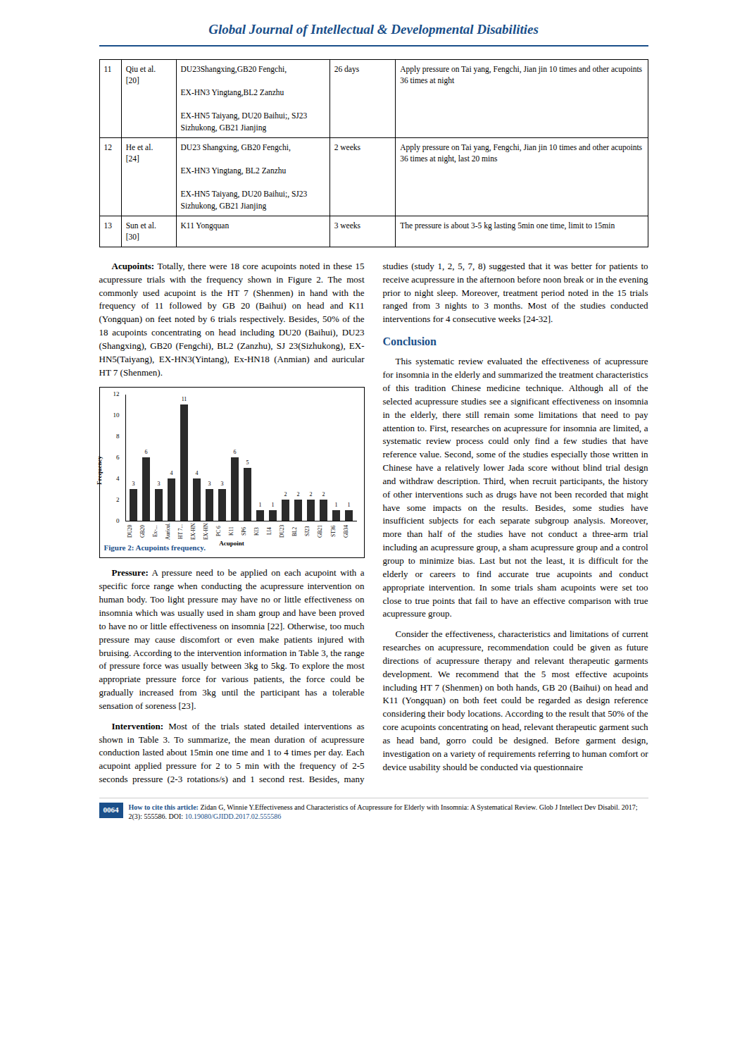Global Journal of Intellectual & Developmental Disabilities
| 11 | Qiu et al. [20] | DU23Shangxing,GB20 Fengchi, EX-HN3 Yingtang,BL2 Zanzhu EX-HN5 Taiyang, DU20 Baihui;, SJ23 Sizhukong, GB21 Jianjing | 26 days | Apply pressure on Tai yang, Fengchi, Jian jin 10 times and other acupoints 36 times at night |
| 12 | He et al. [24] | DU23 Shangxing, GB20 Fengchi, EX-HN3 Yingtang, BL2 Zanzhu EX-HN5 Taiyang, DU20 Baihui;, SJ23 Sizhukong, GB21 Jianjing | 2 weeks | Apply pressure on Tai yang, Fengchi, Jian jin 10 times and other acupoints 36 times at night, last 20 mins |
| 13 | Sun et al. [30] | K11 Yongquan | 3 weeks | The pressure is about 3-5 kg lasting 5min one time, limit to 15min |
Acupoints: Totally, there were 18 core acupoints noted in these 15 acupressure trials with the frequency shown in Figure 2. The most commonly used acupoint is the HT 7 (Shenmen) in hand with the frequency of 11 followed by GB 20 (Baihui) on head and K11 (Yongquan) on feet noted by 6 trials respectively. Besides, 50% of the 18 acupoints concentrating on head including DU20 (Baihui), DU23 (Shangxing), GB20 (Fengchi), BL2 (Zanzhu), SJ 23(Sizhukong), EX-HN5(Taiyang), EX-HN3(Yintang), Ex-HN18 (Anmian) and auricular HT 7 (Shenmen).
Frequency
12 10 8 6 4 2 0
3
6
3
4
11
4
3
3
6
5
1
1
2
2
2
2
1
1
DU20 GB20 Ex-... Auricul... HT 7... EX-HN3 EX-HN5 PC 6 K11 SP6 KI3 LI4 DU23 BL2 SJ23 GB21 ST36 GB34
Acupoint
Figure 2: Acupoints frequency.
Pressure: A pressure need to be applied on each acupoint with a specific force range when conducting the acupressure intervention on human body. Too light pressure may have no or little effectiveness on insomnia which was usually used in sham group and have been proved to have no or little effectiveness on insomnia [22]. Otherwise, too much pressure may cause discomfort or even make patients injured with bruising. According to the intervention information in Table 3, the range of pressure force was usually between 3kg to 5kg. To explore the most appropriate pressure force for various patients, the force could be gradually increased from 3kg until the participant has a tolerable sensation of soreness [23].
Intervention: Most of the trials stated detailed interventions as shown in Table 3. To summarize, the mean duration of acupressure conduction lasted about 15min one time and 1 to 4 times per day. Each acupoint applied pressure for 2 to 5 min with the frequency of 2-5 seconds pressure (2-3 rotations/s) and 1 second rest. Besides, many studies (study 1, 2, 5, 7, 8) suggested that it was better for patients to receive acupressure in the afternoon before noon break or in the evening prior to night sleep. Moreover, treatment period noted in the 15 trials ranged from 3 nights to 3 months. Most of the studies conducted interventions for 4 consecutive weeks [24-32].
Conclusion
This systematic review evaluated the effectiveness of acupressure for insomnia in the elderly and summarized the treatment characteristics of this tradition Chinese medicine technique. Although all of the selected acupressure studies see a significant effectiveness on insomnia in the elderly, there still remain some limitations that need to pay attention to. First, researches on acupressure for insomnia are limited, a systematic review process could only find a few studies that have reference value. Second, some of the studies especially those written in Chinese have a relatively lower Jada score without blind trial design and withdraw description. Third, when recruit participants, the history of other interventions such as drugs have not been recorded that might have some impacts on the results. Besides, some studies have insufficient subjects for each separate subgroup analysis. Moreover, more than half of the studies have not conduct a three-arm trial including an acupressure group, a sham acupressure group and a control group to minimize bias. Last but not the least, it is difficult for the elderly or careers to find accurate true acupoints and conduct appropriate intervention. In some trials sham acupoints were set too close to true points that fail to have an effective comparison with true acupressure group.
Consider the effectiveness, characteristics and limitations of current researches on acupressure, recommendation could be given as future directions of acupressure therapy and relevant therapeutic garments development. We recommend that the 5 most effective acupoints including HT 7 (Shenmen) on both hands, GB 20 (Baihui) on head and K11 (Yongquan) on both feet could be regarded as design reference considering their body locations. According to the result that 50% of the core acupoints concentrating on head, relevant therapeutic garment such as head band, gorro could be designed. Before garment design, investigation on a variety of requirements referring to human comfort or device usability should be conducted via questionnaire
0064
How to cite this article: Zidan G, Winnie Y.Effectiveness and Characteristics of Acupressure for Elderly with Insomnia: A Systematical Review. Glob J Intellect Dev Disabil. 2017; 2(3): 555586. DOI: 10.19080/GJIDD.2017.02.555586